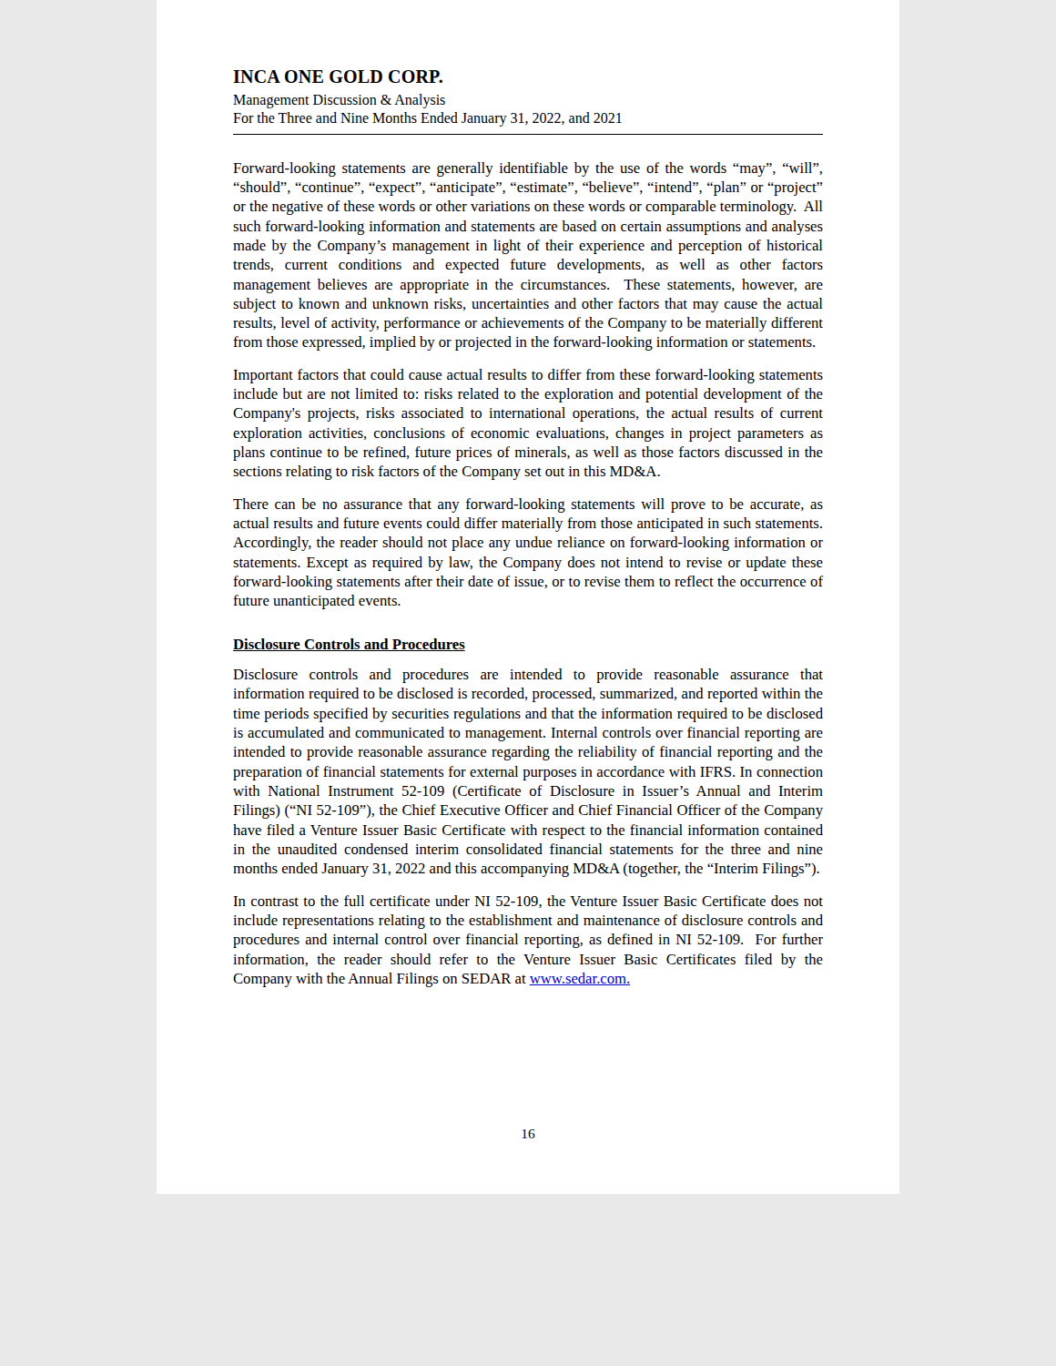INCA ONE GOLD CORP.
Management Discussion & Analysis
For the Three and Nine Months Ended January 31, 2022, and 2021
Forward-looking statements are generally identifiable by the use of the words “may”, “will”, “should”, “continue”, “expect”, “anticipate”, “estimate”, “believe”, “intend”, “plan” or “project” or the negative of these words or other variations on these words or comparable terminology. All such forward-looking information and statements are based on certain assumptions and analyses made by the Company’s management in light of their experience and perception of historical trends, current conditions and expected future developments, as well as other factors management believes are appropriate in the circumstances. These statements, however, are subject to known and unknown risks, uncertainties and other factors that may cause the actual results, level of activity, performance or achievements of the Company to be materially different from those expressed, implied by or projected in the forward-looking information or statements.
Important factors that could cause actual results to differ from these forward-looking statements include but are not limited to: risks related to the exploration and potential development of the Company's projects, risks associated to international operations, the actual results of current exploration activities, conclusions of economic evaluations, changes in project parameters as plans continue to be refined, future prices of minerals, as well as those factors discussed in the sections relating to risk factors of the Company set out in this MD&A.
There can be no assurance that any forward-looking statements will prove to be accurate, as actual results and future events could differ materially from those anticipated in such statements. Accordingly, the reader should not place any undue reliance on forward-looking information or statements. Except as required by law, the Company does not intend to revise or update these forward-looking statements after their date of issue, or to revise them to reflect the occurrence of future unanticipated events.
Disclosure Controls and Procedures
Disclosure controls and procedures are intended to provide reasonable assurance that information required to be disclosed is recorded, processed, summarized, and reported within the time periods specified by securities regulations and that the information required to be disclosed is accumulated and communicated to management. Internal controls over financial reporting are intended to provide reasonable assurance regarding the reliability of financial reporting and the preparation of financial statements for external purposes in accordance with IFRS. In connection with National Instrument 52-109 (Certificate of Disclosure in Issuer’s Annual and Interim Filings) (“NI 52-109”), the Chief Executive Officer and Chief Financial Officer of the Company have filed a Venture Issuer Basic Certificate with respect to the financial information contained in the unaudited condensed interim consolidated financial statements for the three and nine months ended January 31, 2022 and this accompanying MD&A (together, the “Interim Filings”).
In contrast to the full certificate under NI 52-109, the Venture Issuer Basic Certificate does not include representations relating to the establishment and maintenance of disclosure controls and procedures and internal control over financial reporting, as defined in NI 52-109. For further information, the reader should refer to the Venture Issuer Basic Certificates filed by the Company with the Annual Filings on SEDAR at www.sedar.com.
16